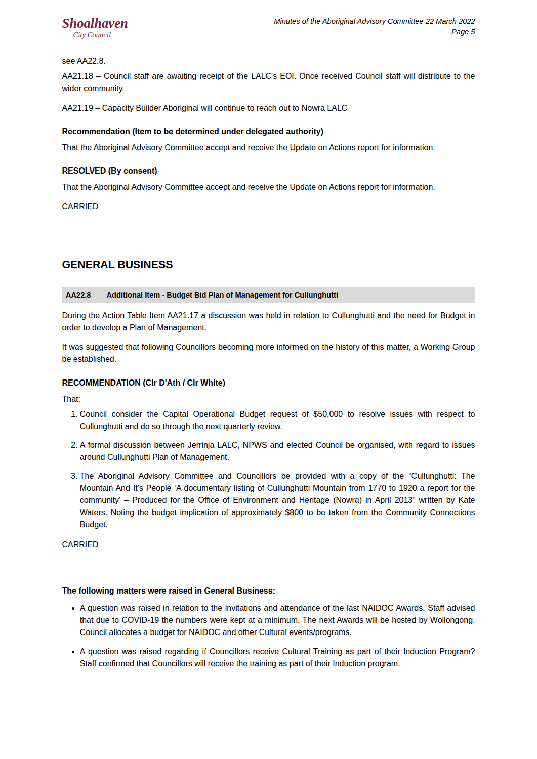Shoalhaven City Council
Minutes of the Aboriginal Advisory Committee 22 March 2022
Page 5
see AA22.8.
AA21.18 – Council staff are awaiting receipt of the LALC's EOI. Once received Council staff will distribute to the wider community.
AA21.19 – Capacity Builder Aboriginal will continue to reach out to Nowra LALC
Recommendation (Item to be determined under delegated authority)
That the Aboriginal Advisory Committee accept and receive the Update on Actions report for information.
RESOLVED (By consent)
That the Aboriginal Advisory Committee accept and receive the Update on Actions report for information.
CARRIED
GENERAL BUSINESS
AA22.8 Additional Item - Budget Bid Plan of Management for Cullunghutti
During the Action Table Item AA21.17 a discussion was held in relation to Cullunghutti and the need for Budget in order to develop a Plan of Management.
It was suggested that following Councillors becoming more informed on the history of this matter, a Working Group be established.
RECOMMENDATION (Clr D'Ath / Clr White)
That:
Council consider the Capital Operational Budget request of $50,000 to resolve issues with respect to Cullunghutti and do so through the next quarterly review.
A formal discussion between Jerrinja LALC, NPWS and elected Council be organised, with regard to issues around Cullunghutti Plan of Management.
The Aboriginal Advisory Committee and Councillors be provided with a copy of the “Cullunghutti: The Mountain And It’s People ‘A documentary listing of Cullunghutti Mountain from 1770 to 1920 a report for the community’ – Produced for the Office of Environment and Heritage (Nowra) in April 2013” written by Kate Waters. Noting the budget implication of approximately $800 to be taken from the Community Connections Budget.
CARRIED
The following matters were raised in General Business:
A question was raised in relation to the invitations and attendance of the last NAIDOC Awards. Staff advised that due to COVID-19 the numbers were kept at a minimum. The next Awards will be hosted by Wollongong. Council allocates a budget for NAIDOC and other Cultural events/programs.
A question was raised regarding if Councillors receive Cultural Training as part of their Induction Program? Staff confirmed that Councillors will receive the training as part of their Induction program.